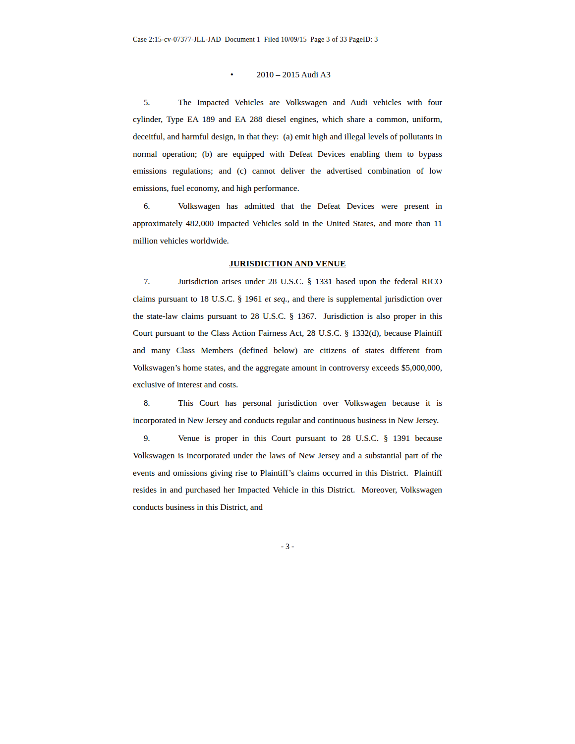Case 2:15-cv-07377-JLL-JAD Document 1 Filed 10/09/15 Page 3 of 33 PageID: 3
•2010 – 2015 Audi A3
5. The Impacted Vehicles are Volkswagen and Audi vehicles with four cylinder, Type EA 189 and EA 288 diesel engines, which share a common, uniform, deceitful, and harmful design, in that they: (a) emit high and illegal levels of pollutants in normal operation; (b) are equipped with Defeat Devices enabling them to bypass emissions regulations; and (c) cannot deliver the advertised combination of low emissions, fuel economy, and high performance.
6. Volkswagen has admitted that the Defeat Devices were present in approximately 482,000 Impacted Vehicles sold in the United States, and more than 11 million vehicles worldwide.
JURISDICTION AND VENUE
7. Jurisdiction arises under 28 U.S.C. § 1331 based upon the federal RICO claims pursuant to 18 U.S.C. § 1961 et seq., and there is supplemental jurisdiction over the state-law claims pursuant to 28 U.S.C. § 1367. Jurisdiction is also proper in this Court pursuant to the Class Action Fairness Act, 28 U.S.C. § 1332(d), because Plaintiff and many Class Members (defined below) are citizens of states different from Volkswagen’s home states, and the aggregate amount in controversy exceeds $5,000,000, exclusive of interest and costs.
8. This Court has personal jurisdiction over Volkswagen because it is incorporated in New Jersey and conducts regular and continuous business in New Jersey.
9. Venue is proper in this Court pursuant to 28 U.S.C. § 1391 because Volkswagen is incorporated under the laws of New Jersey and a substantial part of the events and omissions giving rise to Plaintiff’s claims occurred in this District. Plaintiff resides in and purchased her Impacted Vehicle in this District. Moreover, Volkswagen conducts business in this District, and
- 3 -